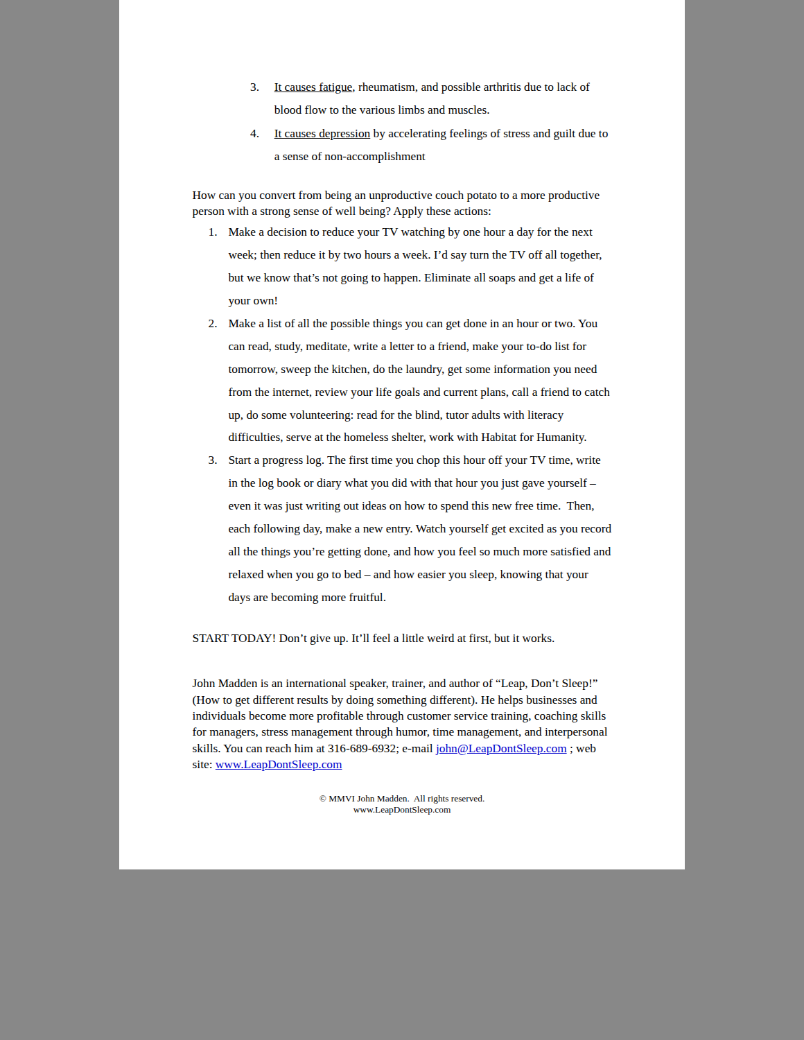It causes fatigue, rheumatism, and possible arthritis due to lack of blood flow to the various limbs and muscles.
It causes depression by accelerating feelings of stress and guilt due to a sense of non-accomplishment
How can you convert from being an unproductive couch potato to a more productive person with a strong sense of well being? Apply these actions:
Make a decision to reduce your TV watching by one hour a day for the next week; then reduce it by two hours a week. I’d say turn the TV off all together, but we know that’s not going to happen. Eliminate all soaps and get a life of your own!
Make a list of all the possible things you can get done in an hour or two. You can read, study, meditate, write a letter to a friend, make your to-do list for tomorrow, sweep the kitchen, do the laundry, get some information you need from the internet, review your life goals and current plans, call a friend to catch up, do some volunteering: read for the blind, tutor adults with literacy difficulties, serve at the homeless shelter, work with Habitat for Humanity.
Start a progress log. The first time you chop this hour off your TV time, write in the log book or diary what you did with that hour you just gave yourself – even it was just writing out ideas on how to spend this new free time. Then, each following day, make a new entry. Watch yourself get excited as you record all the things you’re getting done, and how you feel so much more satisfied and relaxed when you go to bed – and how easier you sleep, knowing that your days are becoming more fruitful.
START TODAY! Don’t give up. It’ll feel a little weird at first, but it works.
John Madden is an international speaker, trainer, and author of “Leap, Don’t Sleep!” (How to get different results by doing something different). He helps businesses and individuals become more profitable through customer service training, coaching skills for managers, stress management through humor, time management, and interpersonal skills. You can reach him at 316-689-6932; e-mail john@LeapDontSleep.com ; web site: www.LeapDontSleep.com
© MMVI John Madden. All rights reserved.
www.LeapDontSleep.com